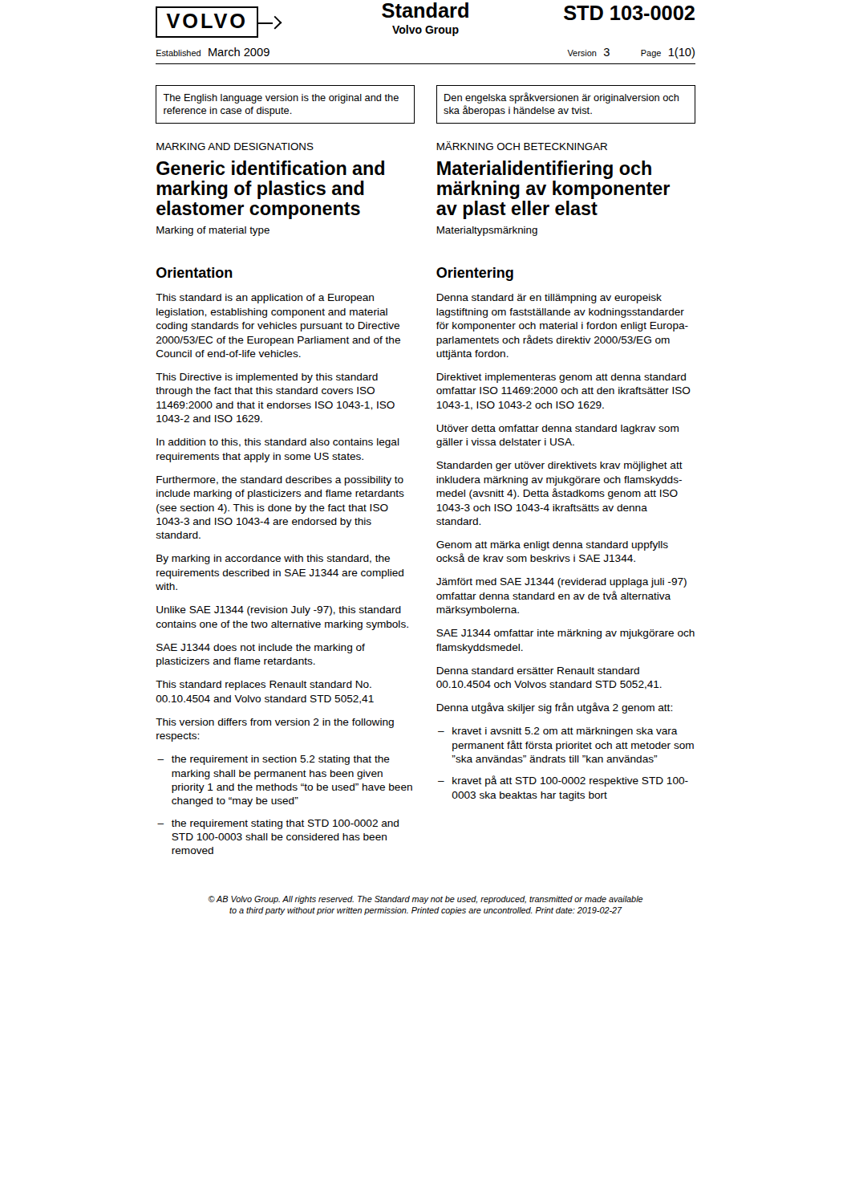VOLVO
Standard
Volvo Group
STD 103-0002
Established March 2009 Version 3 Page 1(10)
The English language version is the original and the reference in case of dispute.
MARKING AND DESIGNATIONS
Generic identification and marking of plastics and elastomer components
Marking of material type
Orientation
This standard is an application of a European legislation, establishing component and material coding standards for vehicles pursuant to Directive 2000/53/EC of the European Parliament and of the Council of end-of-life vehicles.
This Directive is implemented by this standard through the fact that this standard covers ISO 11469:2000 and that it endorses ISO 1043-1, ISO 1043-2 and ISO 1629.
In addition to this, this standard also contains legal requirements that apply in some US states.
Furthermore, the standard describes a possibility to include marking of plasticizers and flame retardants (see section 4). This is done by the fact that ISO 1043-3 and ISO 1043-4 are endorsed by this standard.
By marking in accordance with this standard, the requirements described in SAE J1344 are complied with.
Unlike SAE J1344 (revision July -97), this standard contains one of the two alternative marking symbols.
SAE J1344 does not include the marking of plasticizers and flame retardants.
This standard replaces Renault standard No. 00.10.4504 and Volvo standard STD 5052,41
This version differs from version 2 in the following respects:
the requirement in section 5.2 stating that the marking shall be permanent has been given priority 1 and the methods “to be used” have been changed to “may be used”
the requirement stating that STD 100-0002 and STD 100-0003 shall be considered has been removed
Den engelska språkversionen är originalversion och ska åberopas i händelse av tvist.
MÄRKNING OCH BETECKNINGAR
Materialidentifiering och märkning av komponenter av plast eller elast
Materialtypsmärkning
Orientering
Denna standard är en tillämpning av europeisk lagstiftning om fastställande av kodningsstandarder för komponenter och material i fordon enligt Europa-parlamentets och rådets direktiv 2000/53/EG om uttjänta fordon.
Direktivet implementeras genom att denna standard omfattar ISO 11469:2000 och att den ikraftsätter ISO 1043-1, ISO 1043-2 och ISO 1629.
Utöver detta omfattar denna standard lagkrav som gäller i vissa delstater i USA.
Standarden ger utöver direktivets krav möjlighet att inkludera märkning av mjukgörare och flamskydds-medel (avsnitt 4). Detta åstadkoms genom att ISO 1043-3 och ISO 1043-4 ikraftsätts av denna standard.
Genom att märka enligt denna standard uppfylls också de krav som beskrivs i SAE J1344.
Jämfört med SAE J1344 (reviderad upplaga juli -97) omfattar denna standard en av de två alternativa märksymbolerna.
SAE J1344 omfattar inte märkning av mjukgörare och flamskyddsmedel.
Denna standard ersätter Renault standard 00.10.4504 och Volvos standard STD 5052,41.
Denna utgåva skiljer sig från utgåva 2 genom att:
kravet i avsnitt 5.2 om att märkningen ska vara permanent fått första prioritet och att metoder som ”ska användas” ändrats till ”kan användas”
kravet på att STD 100-0002 respektive STD 100-0003 ska beaktas har tagits bort
© AB Volvo Group. All rights reserved. The Standard may not be used, reproduced, transmitted or made available
to a third party without prior written permission. Printed copies are uncontrolled. Print date: 2019-02-27